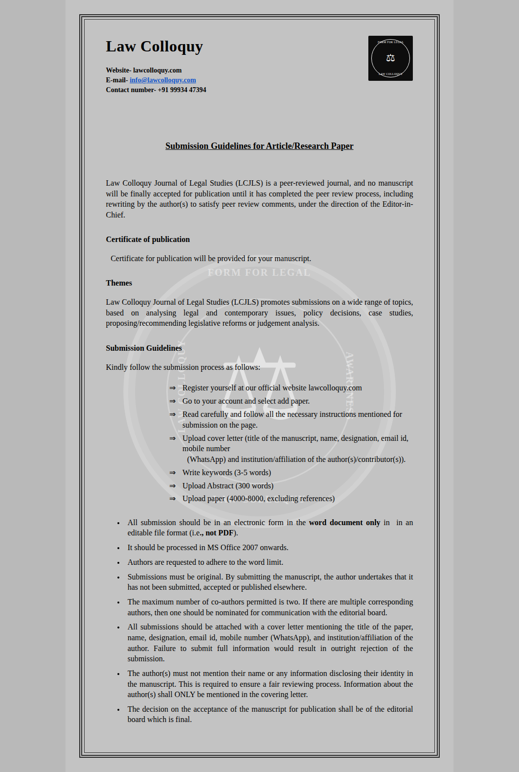⚖
FORM FOR LEGAL LAW COLLOQUY AWARENESS LAW COLLOQUY
Law Colloquy
Website- lawcolloquy.com
E-mail- info@lawcolloquy.com
Contact number- +91 99934 47394
FORM FOR LEGAL ⚖ LAW COLLOQUY
Submission Guidelines for Article/Research Paper
Law Colloquy Journal of Legal Studies (LCJLS) is a peer-reviewed journal, and no manuscript will be finally accepted for publication until it has completed the peer review process, including rewriting by the author(s) to satisfy peer review comments, under the direction of the Editor-in-Chief.
Certificate of publication
Certificate for publication will be provided for your manuscript.
Themes
Law Colloquy Journal of Legal Studies (LCJLS) promotes submissions on a wide range of topics, based on analysing legal and contemporary issues, policy decisions, case studies, proposing/recommending legislative reforms or judgement analysis.
Submission Guidelines
Kindly follow the submission process as follows:
Register yourself at our official website lawcolloquy.com
Go to your account and select add paper.
Read carefully and follow all the necessary instructions mentioned for submission on the page.
Upload cover letter (title of the manuscript, name, designation, email id, mobile number (WhatsApp) and institution/affiliation of the author(s)/contributor(s)).
Write keywords (3-5 words)
Upload Abstract (300 words)
Upload paper (4000-8000, excluding references)
All submission should be in an electronic form in the word document only in in an editable file format (i.e., not PDF).
It should be processed in MS Office 2007 onwards.
Authors are requested to adhere to the word limit.
Submissions must be original. By submitting the manuscript, the author undertakes that it has not been submitted, accepted or published elsewhere.
The maximum number of co-authors permitted is two. If there are multiple corresponding authors, then one should be nominated for communication with the editorial board.
All submissions should be attached with a cover letter mentioning the title of the paper, name, designation, email id, mobile number (WhatsApp), and institution/affiliation of the author. Failure to submit full information would result in outright rejection of the submission.
The author(s) must not mention their name or any information disclosing their identity in the manuscript. This is required to ensure a fair reviewing process. Information about the author(s) shall ONLY be mentioned in the covering letter.
The decision on the acceptance of the manuscript for publication shall be of the editorial board which is final.